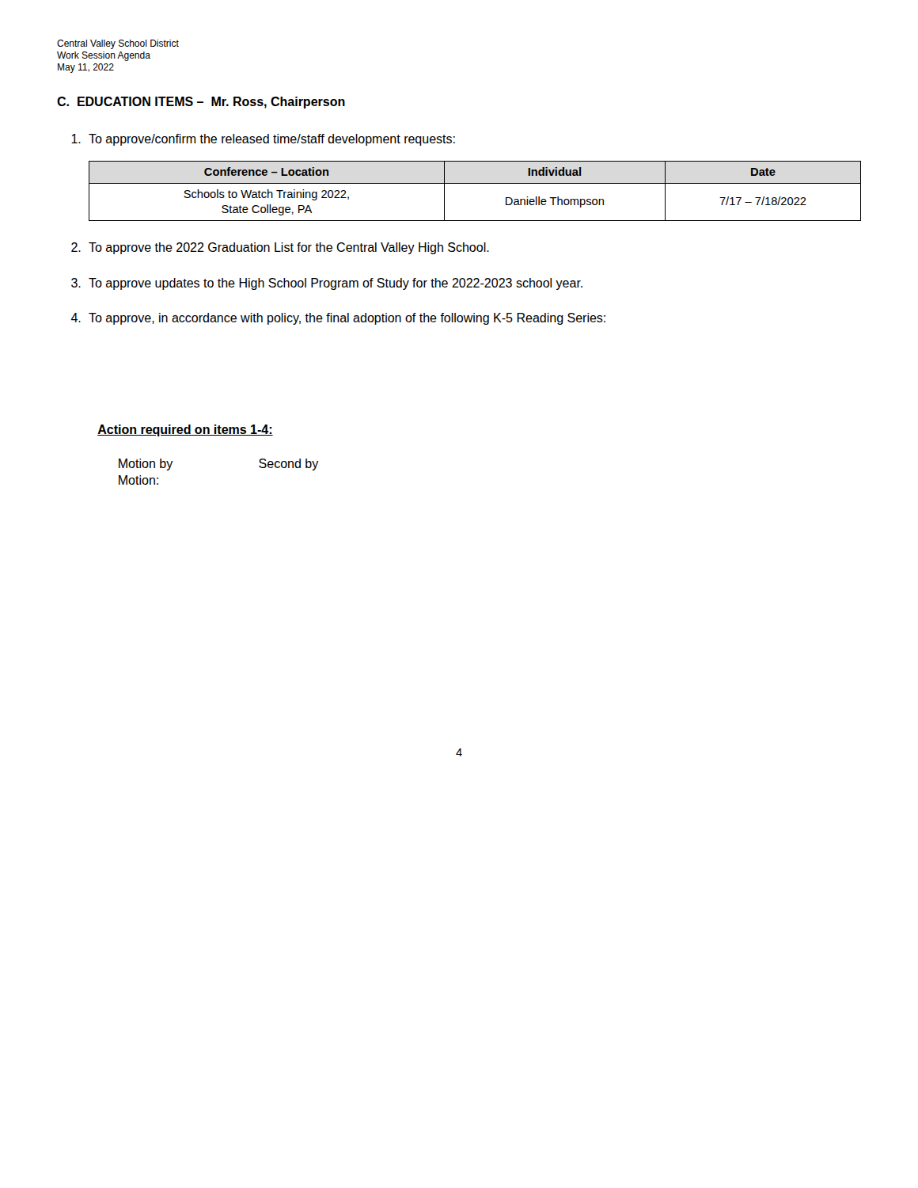Central Valley School District
Work Session Agenda
May 11, 2022
C. EDUCATION ITEMS – Mr. Ross, Chairperson
To approve/confirm the released time/staff development requests:
| Conference – Location | Individual | Date |
| --- | --- | --- |
| Schools to Watch Training 2022, State College, PA | Danielle Thompson | 7/17 – 7/18/2022 |
To approve the 2022 Graduation List for the Central Valley High School.
To approve updates to the High School Program of Study for the 2022-2023 school year.
To approve, in accordance with policy, the final adoption of the following K-5 Reading Series:
Action required on items 1-4:
Motion by Second by
Motion:
4